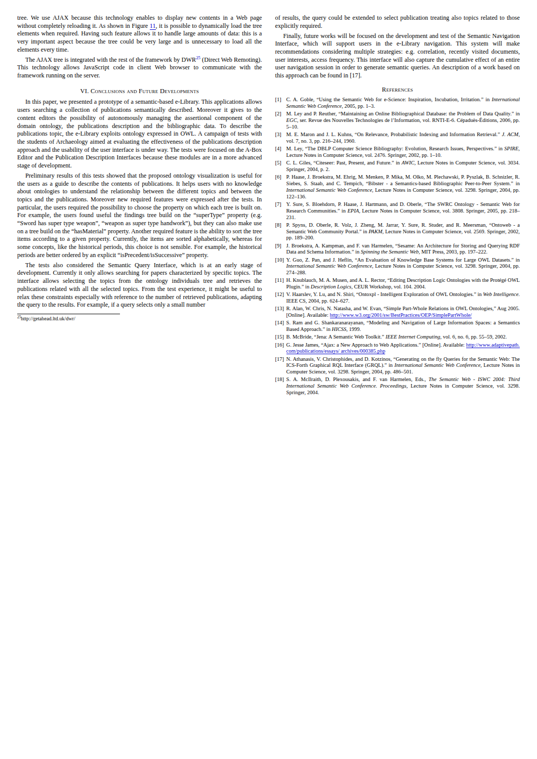tree. We use AJAX because this technology enables to display new contents in a Web page without completely reloading it. As shown in Figure 11, it is possible to dynamically load the tree elements when required. Having such feature allows it to handle large amounts of data: this is a very important aspect because the tree could be very large and is unnecessary to load all the elements every time.
The AJAX tree is integrated with the rest of the framework by DWR25 (Direct Web Remoting). This technology allows JavaScript code in client Web browser to communicate with the framework running on the server.
VI. Conclusions and Future Developments
In this paper, we presented a prototype of a semantic-based e-Library. This applications allows users searching a collection of publications semantically described. Moreover it gives to the content editors the possibility of autonomously managing the assertional component of the domain ontology, the publications description and the bibliographic data. To describe the publications topic, the e-Library exploits ontology expressed in OWL. A campaign of tests with the students of Archaeology aimed at evaluating the effectiveness of the publications description approach and the usability of the user interface is under way. The tests were focused on the A-Box Editor and the Publication Description Interfaces because these modules are in a more advanced stage of development.
Preliminary results of this tests showed that the proposed ontology visualization is useful for the users as a guide to describe the contents of publications. It helps users with no knowledge about ontologies to understand the relationship between the different topics and between the topics and the publications. Moreover new required features were expressed after the tests. In particular, the users required the possibility to choose the property on which each tree is built on. For example, the users found useful the findings tree build on the “superType” property (e.g. “Sword has super type weapon”, “weapon as super type handwork”), but they can also make use on a tree build on the “hasMaterial” property. Another required feature is the ability to sort the tree items according to a given property. Currently, the items are sorted alphabetically, whereas for some concepts, like the historical periods, this choice is not sensible. For example, the historical periods are better ordered by an explicit “isPrecedent/isSuccessive” property.
The tests also considered the Semantic Query Interface, which is at an early stage of development. Currently it only allows searching for papers characterized by specific topics. The interface allows selecting the topics from the ontology individuals tree and retrieves the publications related with all the selected topics. From the test experience, it might be useful to relax these constraints especially with reference to the number of retrieved publications, adapting the query to the results. For example, if a query selects only a small number
25http://getahead.ltd.uk/dwr/
of results, the query could be extended to select publication treating also topics related to those explicitly required.
Finally, future works will be focused on the development and test of the Semantic Navigation Interface, which will support users in the e-Library navigation. This system will make recommendations considering multiple strategies: e.g. correlation, recently visited documents, user interests, access frequency. This interface will also capture the cumulative effect of an entire user navigation session in order to generate semantic queries. An description of a work based on this approach can be found in [17].
References
C. A. Goble, “Using the Semantic Web for e-Science: Inspiration, Incubation, Irritation.” in International Semantic Web Conference, 2005, pp. 1–3.
M. Ley and P. Reuther, “Maintaining an Online Bibliographical Database: the Problem of Data Quality.” in EGC, ser. Revue des Nouvelles Technologies de l’Information, vol. RNTI-E-6. Cépaduès-Éditions, 2006, pp. 5–10.
M. E. Maron and J. L. Kuhns, “On Relevance, Probabilistic Indexing and Information Retrieval.” J. ACM, vol. 7, no. 3, pp. 216–244, 1960.
M. Ley, “The DBLP Computer Science Bibliography: Evolution, Research Issues, Perspectives.” in SPIRE, Lecture Notes in Computer Science, vol. 2476. Springer, 2002, pp. 1–10.
C. L. Giles, “Citeseer: Past, Present, and Future.” in AWIC, Lecture Notes in Computer Science, vol. 3034. Springer, 2004, p. 2.
P. Haase, J. Broekstra, M. Ehrig, M. Menken, P. Mika, M. Olko, M. Plechawski, P. Pyszlak, B. Schnizler, R. Siebes, S. Staab, and C. Tempich, “Bibster - a Semantics-based Bibliographic Peer-to-Peer System.” in International Semantic Web Conference, Lecture Notes in Computer Science, vol. 3298. Springer, 2004, pp. 122–136.
Y. Sure, S. Bloehdorn, P. Haase, J. Hartmann, and D. Oberle, “The SWRC Ontology - Semantic Web for Research Communities.” in EPIA, Lecture Notes in Computer Science, vol. 3808. Springer, 2005, pp. 218–231.
P. Spyns, D. Oberle, R. Volz, J. Zheng, M. Jarrar, Y. Sure, R. Studer, and R. Meersman, “Ontoweb - a Semantic Web Community Portal.” in PAKM, Lecture Notes in Computer Science, vol. 2569. Springer, 2002, pp. 189–200.
J. Broekstra, A. Kampman, and F. van Harmelen, “Sesame: An Architecture for Storing and Querying RDF Data and Schema Information.” in Spinning the Semantic Web, MIT Press, 2003, pp. 197–222.
Y. Guo, Z. Pan, and J. Heflin, “An Evaluation of Knowledge Base Systems for Large OWL Datasets.” in International Semantic Web Conference, Lecture Notes in Computer Science, vol. 3298. Springer, 2004, pp. 274–288.
H. Knublauch, M. A. Musen, and A. L. Rector, “Editing Description Logic Ontologies with the Protégé OWL Plugin.” in Description Logics, CEUR Workshop, vol. 104. 2004.
V. Haarslev, Y. Lu, and N. Shiri, “Ontoxpl - Intelligent Exploration of OWL Ontologies.” in Web Intelligence. IEEE CS, 2004, pp. 624–627.
R. Alan, W. Chris, N. Natasha, and W. Evan, “Simple Part-Whole Relations in OWL Ontologies,” Aug 2005. [Online]. Available: http://www.w3.org/2001/sw/BestPractices/OEP/SimplePartWhole/
S. Ram and G. Shankaranarayanan, “Modeling and Navigation of Large Information Spaces: a Semantics Based Approach.” in HICSS, 1999.
B. McBride, “Jena: A Semantic Web Toolkit.” IEEE Internet Computing, vol. 6, no. 6, pp. 55–59, 2002.
G. Jesse James, “Ajax: a New Approach to Web Applications.” [Online]. Available: http://www.adaptivepath.com/publications/essays/ archives/000385.php
N. Athanasis, V. Christophides, and D. Kotzinos, “Generating on the fly Queries for the Semantic Web: The ICS-Forth Graphical RQL Interface (GRQL).” in International Semantic Web Conference, Lecture Notes in Computer Science, vol. 3298. Springer, 2004, pp. 486–501.
S. A. McIlraith, D. Plexousakis, and F. van Harmelen, Eds., The Semantic Web - ISWC 2004: Third International Semantic Web Conference. Proceedings, Lecture Notes in Computer Science, vol. 3298. Springer, 2004.